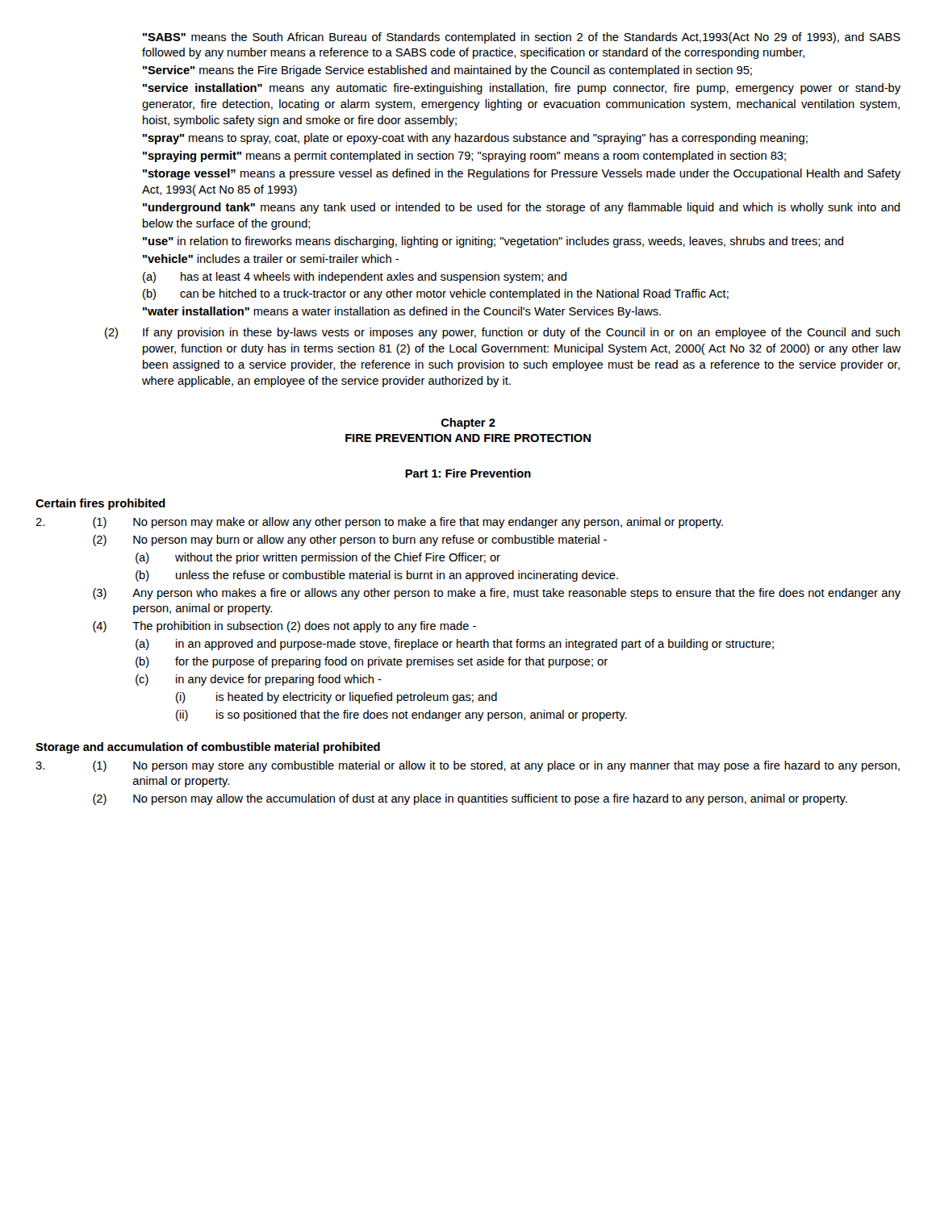"SABS" means the South African Bureau of Standards contemplated in section 2 of the Standards Act,1993(Act No 29 of 1993), and SABS followed by any number means a reference to a SABS code of practice, specification or standard of the corresponding number,
"Service" means the Fire Brigade Service established and maintained by the Council as contemplated in section 95;
"service installation" means any automatic fire-extinguishing installation, fire pump connector, fire pump, emergency power or stand-by generator, fire detection, locating or alarm system, emergency lighting or evacuation communication system, mechanical ventilation system, hoist, symbolic safety sign and smoke or fire door assembly;
"spray" means to spray, coat, plate or epoxy-coat with any hazardous substance and "spraying" has a corresponding meaning;
"spraying permit" means a permit contemplated in section 79; "spraying room" means a room contemplated in section 83;
"storage vessel” means a pressure vessel as defined in the Regulations for Pressure Vessels made under the Occupational Health and Safety Act, 1993( Act No 85 of 1993)
"underground tank" means any tank used or intended to be used for the storage of any flammable liquid and which is wholly sunk into and below the surface of the ground;
"use" in relation to fireworks means discharging, lighting or igniting; "vegetation" includes grass, weeds, leaves, shrubs and trees; and
"vehicle" includes a trailer or semi-trailer which -
(a) has at least 4 wheels with independent axles and suspension system; and
(b) can be hitched to a truck-tractor or any other motor vehicle contemplated in the National Road Traffic Act;
"water installation" means a water installation as defined in the Council's Water Services By-laws.
(2) If any provision in these by-laws vests or imposes any power, function or duty of the Council in or on an employee of the Council and such power, function or duty has in terms section 81 (2) of the Local Government: Municipal System Act, 2000( Act No 32 of 2000) or any other law been assigned to a service provider, the reference in such provision to such employee must be read as a reference to the service provider or, where applicable, an employee of the service provider authorized by it.
Chapter 2 FIRE PREVENTION AND FIRE PROTECTION
Part 1: Fire Prevention
Certain fires prohibited
2.
(1) No person may make or allow any other person to make a fire that may endanger any person, animal or property.
(2) No person may burn or allow any other person to burn any refuse or combustible material -
(a) without the prior written permission of the Chief Fire Officer; or
(b) unless the refuse or combustible material is burnt in an approved incinerating device.
(3) Any person who makes a fire or allows any other person to make a fire, must take reasonable steps to ensure that the fire does not endanger any person, animal or property.
(4) The prohibition in subsection (2) does not apply to any fire made -
(a) in an approved and purpose-made stove, fireplace or hearth that forms an integrated part of a building or structure;
(b) for the purpose of preparing food on private premises set aside for that purpose; or
(c) in any device for preparing food which -
(i) is heated by electricity or liquefied petroleum gas; and
(ii) is so positioned that the fire does not endanger any person, animal or property.
Storage and accumulation of combustible material prohibited
3.
(1) No person may store any combustible material or allow it to be stored, at any place or in any manner that may pose a fire hazard to any person, animal or property.
(2) No person may allow the accumulation of dust at any place in quantities sufficient to pose a fire hazard to any person, animal or property.